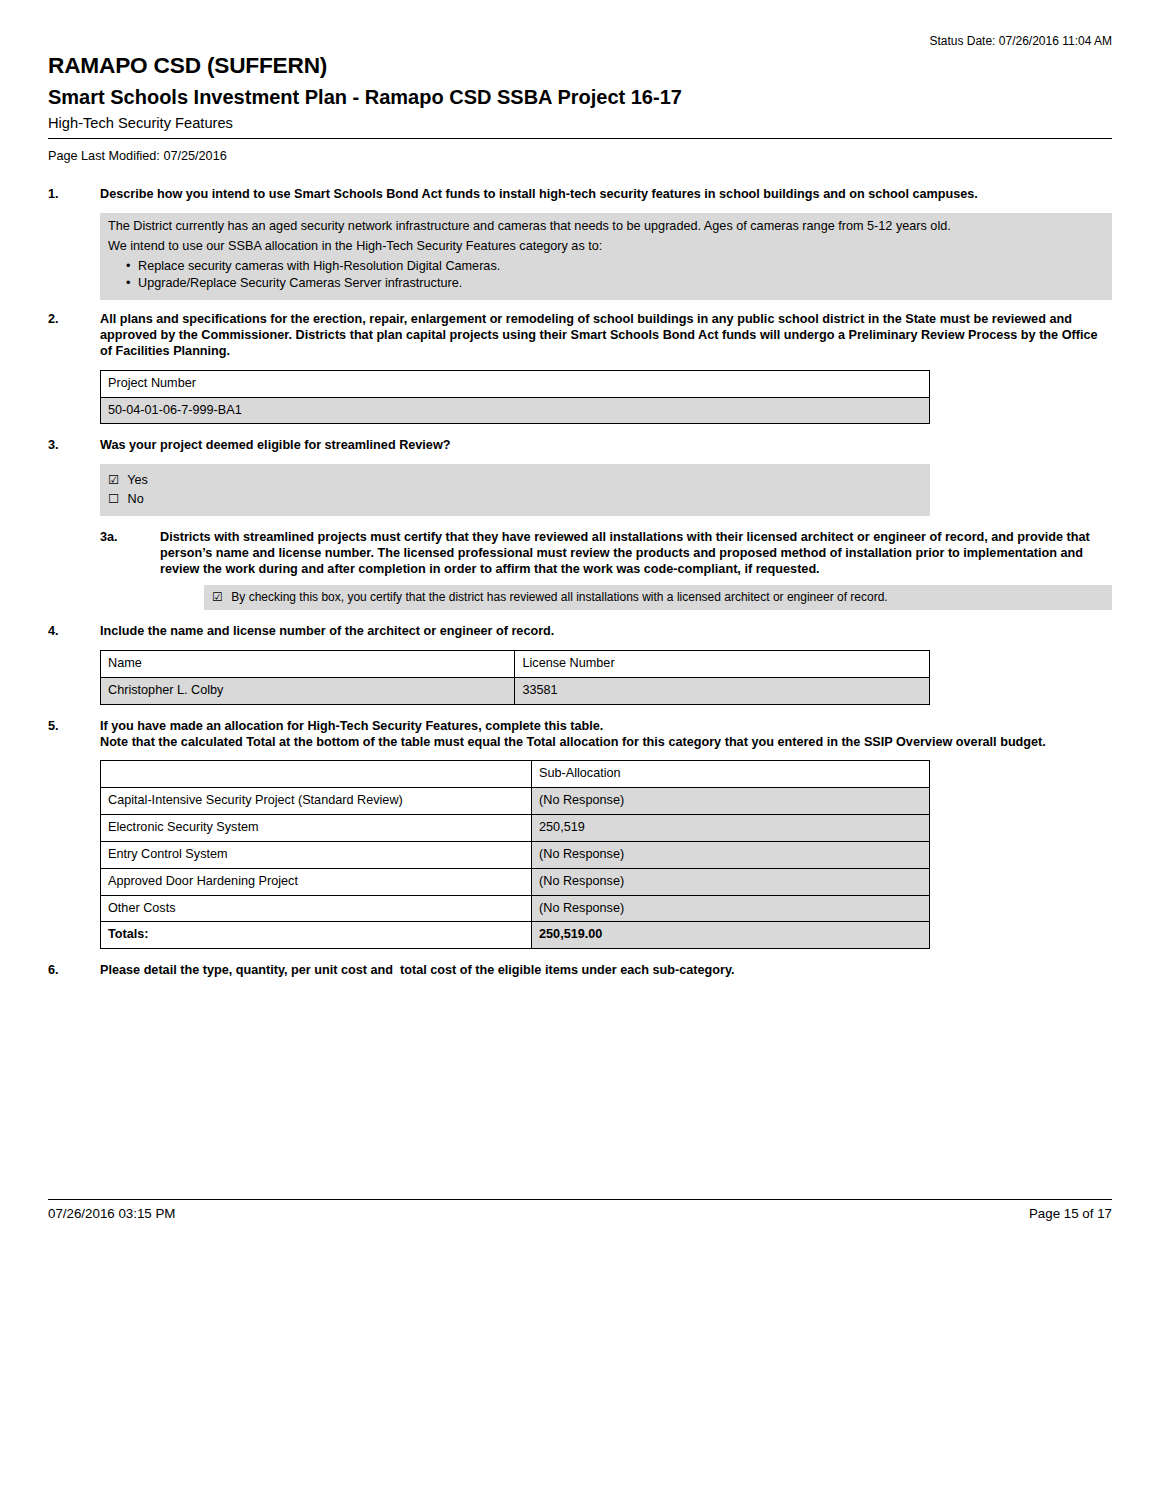Status Date: 07/26/2016 11:04 AM
RAMAPO CSD (SUFFERN)
Smart Schools Investment Plan - Ramapo CSD SSBA Project 16-17
High-Tech Security Features
Page Last Modified: 07/25/2016
1.
Describe how you intend to use Smart Schools Bond Act funds to install high-tech security features in school buildings and on school campuses.
The District currently has an aged security network infrastructure and cameras that needs to be upgraded. Ages of cameras range from 5-12 years old.
We intend to use our SSBA allocation in the High-Tech Security Features category as to:
Replace security cameras with High-Resolution Digital Cameras.
Upgrade/Replace Security Cameras Server infrastructure.
2.
All plans and specifications for the erection, repair, enlargement or remodeling of school buildings in any public school district in the State must be reviewed and approved by the Commissioner. Districts that plan capital projects using their Smart Schools Bond Act funds will undergo a Preliminary Review Process by the Office of Facilities Planning.
| Project Number |
| --- |
| 50-04-01-06-7-999-BA1 |
3.
Was your project deemed eligible for streamlined Review?
☑ Yes
☐ No
3a.
Districts with streamlined projects must certify that they have reviewed all installations with their licensed architect or engineer of record, and provide that person’s name and license number. The licensed professional must review the products and proposed method of installation prior to implementation and review the work during and after completion in order to affirm that the work was code-compliant, if requested.
☑ By checking this box, you certify that the district has reviewed all installations with a licensed architect or engineer of record.
4.
Include the name and license number of the architect or engineer of record.
| Name | License Number |
| --- | --- |
| Christopher L. Colby | 33581 |
5.
If you have made an allocation for High-Tech Security Features, complete this table.
Note that the calculated Total at the bottom of the table must equal the Total allocation for this category that you entered in the SSIP Overview overall budget.
| | Sub-Allocation |
| Capital-Intensive Security Project (Standard Review) | (No Response) |
| Electronic Security System | 250,519 |
| Entry Control System | (No Response) |
| Approved Door Hardening Project | (No Response) |
| Other Costs | (No Response) |
| Totals: | 250,519.00 |
6.
Please detail the type, quantity, per unit cost and total cost of the eligible items under each sub-category.
07/26/2016 03:15 PM Page 15 of 17